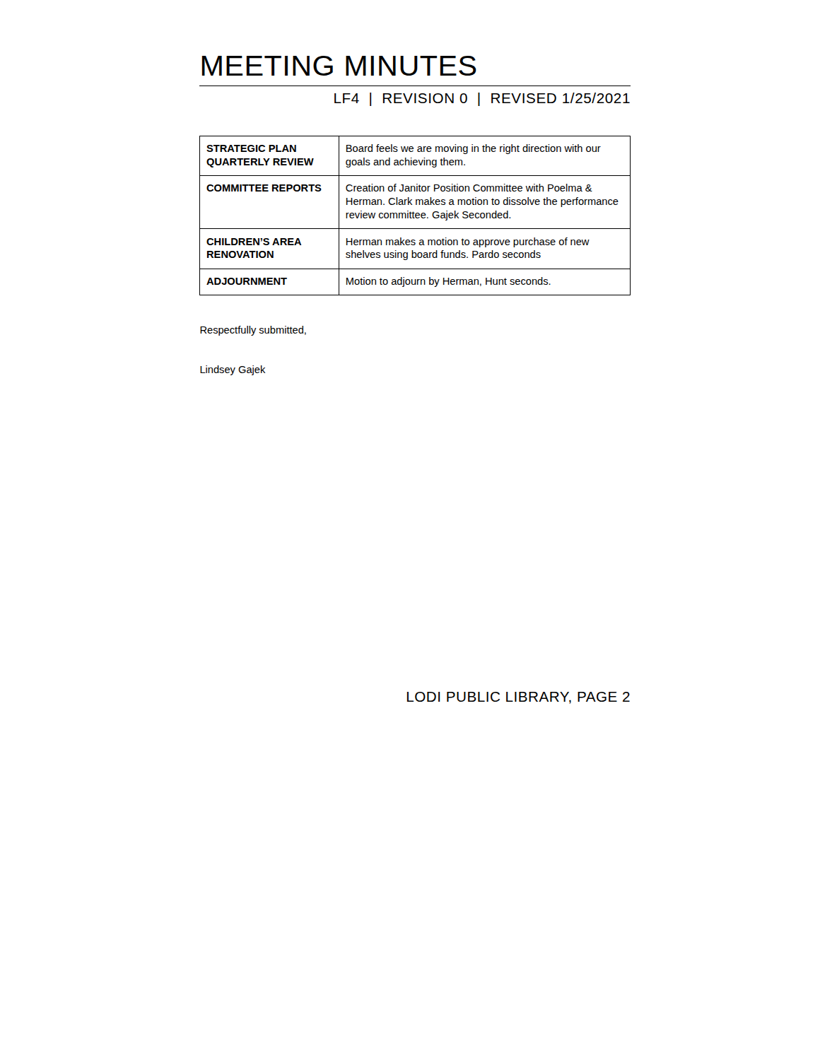MEETING MINUTES
LF4 | REVISION 0 | REVISED 1/25/2021
| STRATEGIC PLAN QUARTERLY REVIEW | Board feels we are moving in the right direction with our goals and achieving them. |
| COMMITTEE REPORTS | Creation of Janitor Position Committee with Poelma & Herman. Clark makes a motion to dissolve the performance review committee. Gajek Seconded. |
| CHILDREN’S AREA RENOVATION | Herman makes a motion to approve purchase of new shelves using board funds. Pardo seconds |
| ADJOURNMENT | Motion to adjourn by Herman, Hunt seconds. |
Respectfully submitted,
Lindsey Gajek
LODI PUBLIC LIBRARY, PAGE 2